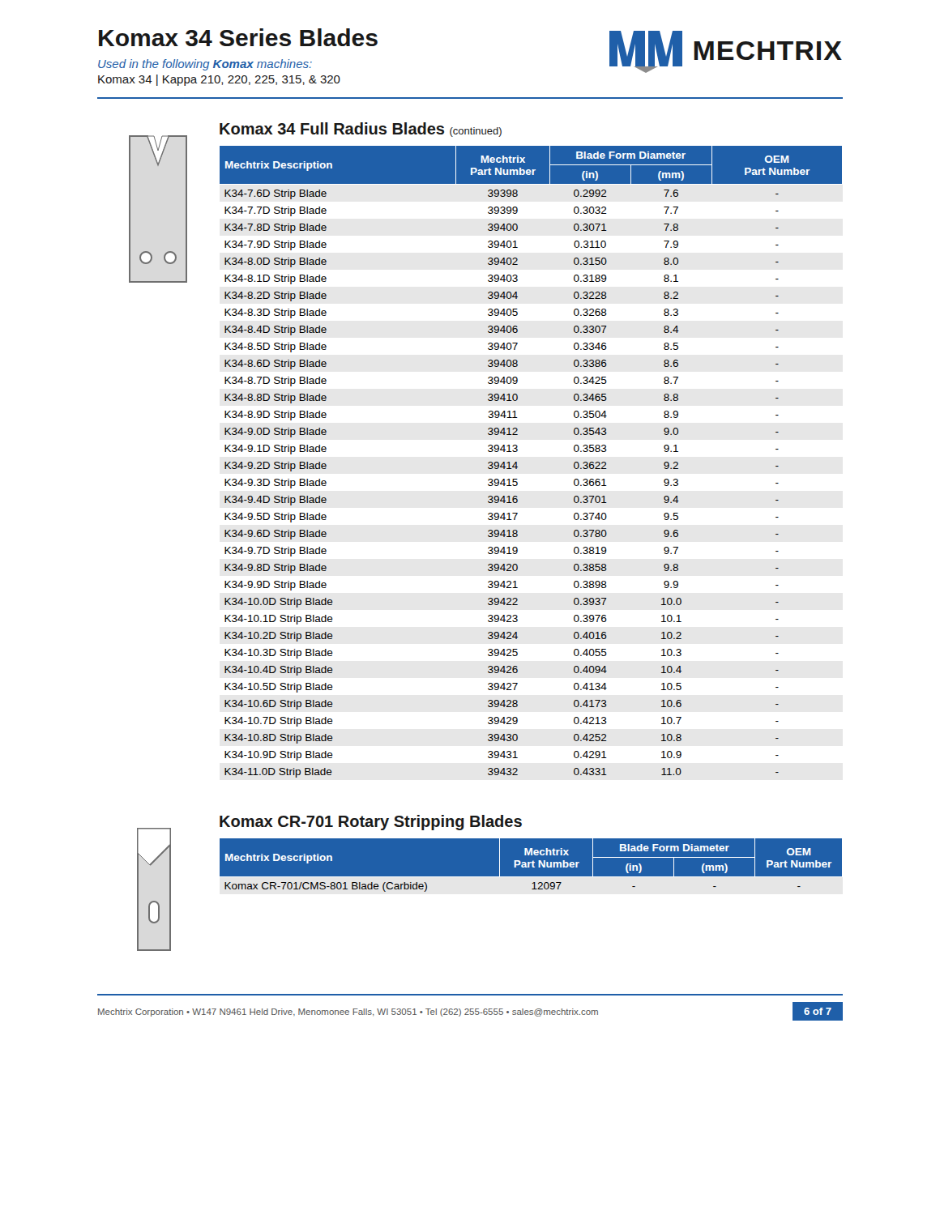Komax 34 Series Blades
Used in the following Komax machines:
Komax 34 | Kappa 210, 220, 225, 315, & 320
MECHTRIX
Komax 34 Full Radius Blades (continued)
| Mechtrix Description | Mechtrix Part Number | Blade Form Diameter | OEM Part Number |
| --- | --- | --- | --- |
| (in) | (mm) |
| K34-7.6D Strip Blade | 39398 | 0.2992 | 7.6 | - |
| K34-7.7D Strip Blade | 39399 | 0.3032 | 7.7 | - |
| K34-7.8D Strip Blade | 39400 | 0.3071 | 7.8 | - |
| K34-7.9D Strip Blade | 39401 | 0.3110 | 7.9 | - |
| K34-8.0D Strip Blade | 39402 | 0.3150 | 8.0 | - |
| K34-8.1D Strip Blade | 39403 | 0.3189 | 8.1 | - |
| K34-8.2D Strip Blade | 39404 | 0.3228 | 8.2 | - |
| K34-8.3D Strip Blade | 39405 | 0.3268 | 8.3 | - |
| K34-8.4D Strip Blade | 39406 | 0.3307 | 8.4 | - |
| K34-8.5D Strip Blade | 39407 | 0.3346 | 8.5 | - |
| K34-8.6D Strip Blade | 39408 | 0.3386 | 8.6 | - |
| K34-8.7D Strip Blade | 39409 | 0.3425 | 8.7 | - |
| K34-8.8D Strip Blade | 39410 | 0.3465 | 8.8 | - |
| K34-8.9D Strip Blade | 39411 | 0.3504 | 8.9 | - |
| K34-9.0D Strip Blade | 39412 | 0.3543 | 9.0 | - |
| K34-9.1D Strip Blade | 39413 | 0.3583 | 9.1 | - |
| K34-9.2D Strip Blade | 39414 | 0.3622 | 9.2 | - |
| K34-9.3D Strip Blade | 39415 | 0.3661 | 9.3 | - |
| K34-9.4D Strip Blade | 39416 | 0.3701 | 9.4 | - |
| K34-9.5D Strip Blade | 39417 | 0.3740 | 9.5 | - |
| K34-9.6D Strip Blade | 39418 | 0.3780 | 9.6 | - |
| K34-9.7D Strip Blade | 39419 | 0.3819 | 9.7 | - |
| K34-9.8D Strip Blade | 39420 | 0.3858 | 9.8 | - |
| K34-9.9D Strip Blade | 39421 | 0.3898 | 9.9 | - |
| K34-10.0D Strip Blade | 39422 | 0.3937 | 10.0 | - |
| K34-10.1D Strip Blade | 39423 | 0.3976 | 10.1 | - |
| K34-10.2D Strip Blade | 39424 | 0.4016 | 10.2 | - |
| K34-10.3D Strip Blade | 39425 | 0.4055 | 10.3 | - |
| K34-10.4D Strip Blade | 39426 | 0.4094 | 10.4 | - |
| K34-10.5D Strip Blade | 39427 | 0.4134 | 10.5 | - |
| K34-10.6D Strip Blade | 39428 | 0.4173 | 10.6 | - |
| K34-10.7D Strip Blade | 39429 | 0.4213 | 10.7 | - |
| K34-10.8D Strip Blade | 39430 | 0.4252 | 10.8 | - |
| K34-10.9D Strip Blade | 39431 | 0.4291 | 10.9 | - |
| K34-11.0D Strip Blade | 39432 | 0.4331 | 11.0 | - |
Komax CR-701 Rotary Stripping Blades
| Mechtrix Description | Mechtrix Part Number | Blade Form Diameter | OEM Part Number |
| --- | --- | --- | --- |
| (in) | (mm) |
| Komax CR-701/CMS-801 Blade (Carbide) | 12097 | - | - | - |
Mechtrix Corporation • W147 N9461 Held Drive, Menomonee Falls, WI 53051 • Tel (262) 255-6555 • sales@mechtrix.com
6 of 7